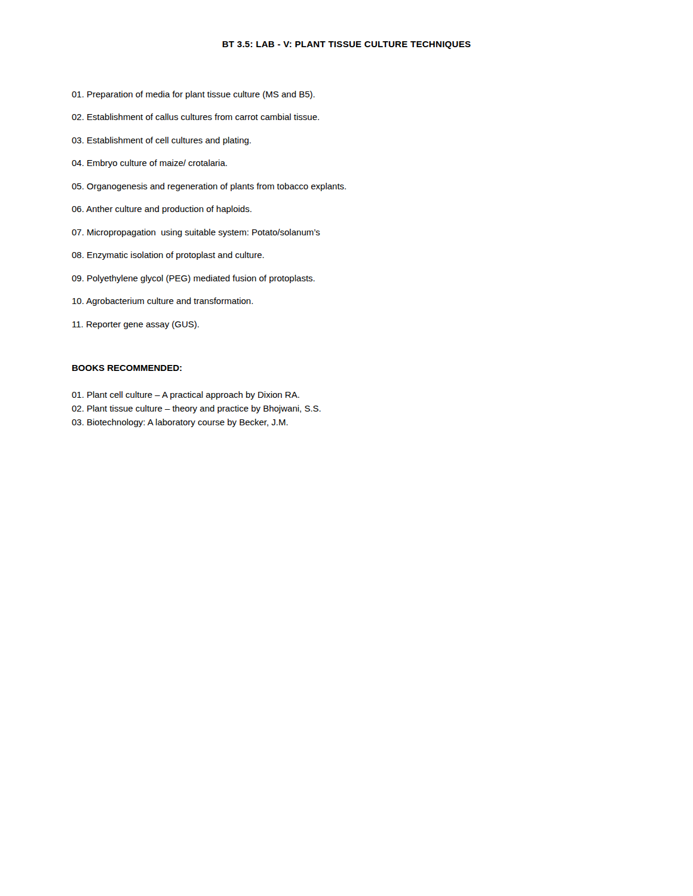BT 3.5: LAB - V: PLANT TISSUE CULTURE TECHNIQUES
01. Preparation of media for plant tissue culture (MS and B5).
02. Establishment of callus cultures from carrot cambial tissue.
03. Establishment of cell cultures and plating.
04. Embryo culture of maize/ crotalaria.
05. Organogenesis and regeneration of plants from tobacco explants.
06. Anther culture and production of haploids.
07. Micropropagation using suitable system: Potato/solanum’s
08. Enzymatic isolation of protoplast and culture.
09. Polyethylene glycol (PEG) mediated fusion of protoplasts.
10. Agrobacterium culture and transformation.
11. Reporter gene assay (GUS).
BOOKS RECOMMENDED:
01. Plant cell culture – A practical approach by Dixion RA.
02. Plant tissue culture – theory and practice by Bhojwani, S.S.
03. Biotechnology: A laboratory course by Becker, J.M.